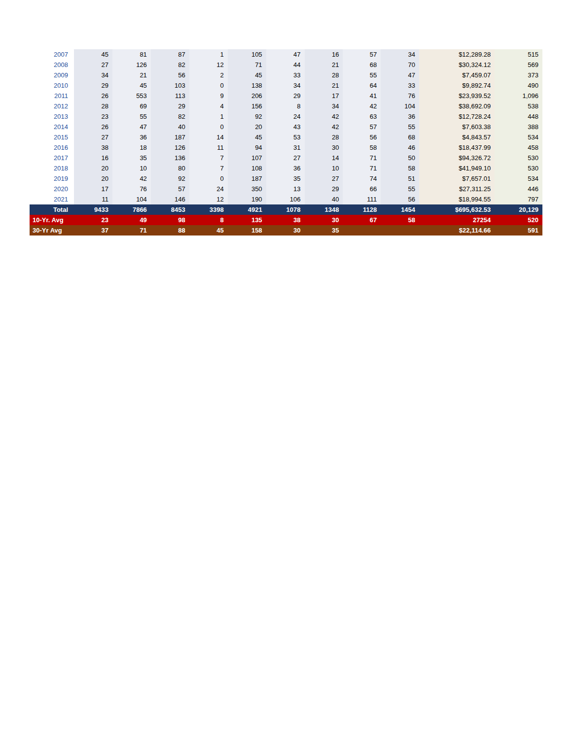| 2007 | 45 | 81 | 87 | 1 | 105 | 47 | 16 | 57 | 34 | $12,289.28 | 515 |
| 2008 | 27 | 126 | 82 | 12 | 71 | 44 | 21 | 68 | 70 | $30,324.12 | 569 |
| 2009 | 34 | 21 | 56 | 2 | 45 | 33 | 28 | 55 | 47 | $7,459.07 | 373 |
| 2010 | 29 | 45 | 103 | 0 | 138 | 34 | 21 | 64 | 33 | $9,892.74 | 490 |
| 2011 | 26 | 553 | 113 | 9 | 206 | 29 | 17 | 41 | 76 | $23,939.52 | 1,096 |
| 2012 | 28 | 69 | 29 | 4 | 156 | 8 | 34 | 42 | 104 | $38,692.09 | 538 |
| 2013 | 23 | 55 | 82 | 1 | 92 | 24 | 42 | 63 | 36 | $12,728.24 | 448 |
| 2014 | 26 | 47 | 40 | 0 | 20 | 43 | 42 | 57 | 55 | $7,603.38 | 388 |
| 2015 | 27 | 36 | 187 | 14 | 45 | 53 | 28 | 56 | 68 | $4,843.57 | 534 |
| 2016 | 38 | 18 | 126 | 11 | 94 | 31 | 30 | 58 | 46 | $18,437.99 | 458 |
| 2017 | 16 | 35 | 136 | 7 | 107 | 27 | 14 | 71 | 50 | $94,326.72 | 530 |
| 2018 | 20 | 10 | 80 | 7 | 108 | 36 | 10 | 71 | 58 | $41,949.10 | 530 |
| 2019 | 20 | 42 | 92 | 0 | 187 | 35 | 27 | 74 | 51 | $7,657.01 | 534 |
| 2020 | 17 | 76 | 57 | 24 | 350 | 13 | 29 | 66 | 55 | $27,311.25 | 446 |
| 2021 | 11 | 104 | 146 | 12 | 190 | 106 | 40 | 111 | 56 | $18,994.55 | 797 |
| Total | 9433 | 7866 | 8453 | 3398 | 4921 | 1078 | 1348 | 1128 | 1454 | $695,632.53 | 20,129 |
| 10-Yr. Avg | 23 | 49 | 98 | 8 | 135 | 38 | 30 | 67 | 58 | 27254 | 520 |
| 30-Yr Avg | 37 | 71 | 88 | 45 | 158 | 30 | 35 | | | $22,114.66 | 591 |